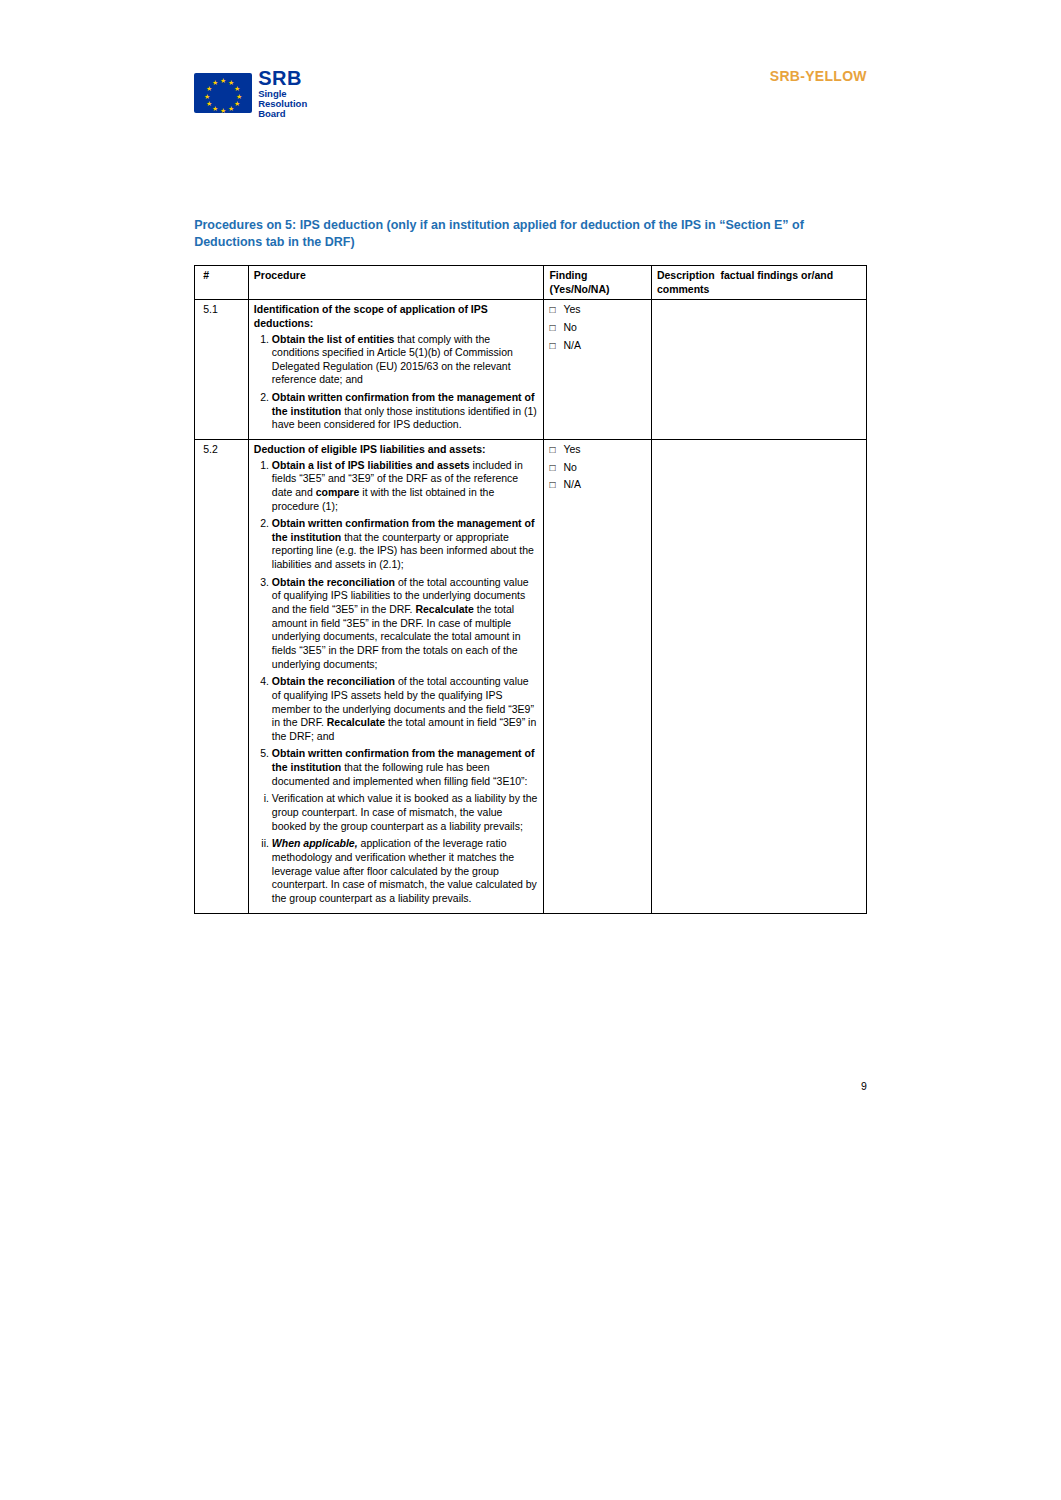★ ★ ★ ★ ★ ★ ★ ★ ★ ★ ★ ★
SRB Single Resolution Board
SRB-YELLOW
Procedures on 5: IPS deduction (only if an institution applied for deduction of the IPS in “Section E” of Deductions tab in the DRF)
| # | Procedure | Finding (Yes/No/NA) | Description factual findings or/and comments |
| --- | --- | --- | --- |
| 5.1 | Identification of the scope of application of IPS deductions: Obtain the list of entities that comply with the conditions specified in Article 5(1)(b) of Commission Delegated Regulation (EU) 2015/63 on the relevant reference date; and Obtain written confirmation from the management of the institution that only those institutions identified in (1) have been considered for IPS deduction. | Yes No N/A | |
| 5.2 | Deduction of eligible IPS liabilities and assets: Obtain a list of IPS liabilities and assets included in fields “3E5” and “3E9” of the DRF as of the reference date and compare it with the list obtained in the procedure (1); Obtain written confirmation from the management of the institution that the counterparty or appropriate reporting line (e.g. the IPS) has been informed about the liabilities and assets in (2.1); Obtain the reconciliation of the total accounting value of qualifying IPS liabilities to the underlying documents and the field “3E5” in the DRF. Recalculate the total amount in field “3E5” in the DRF. In case of multiple underlying documents, recalculate the total amount in fields “3E5’’ in the DRF from the totals on each of the underlying documents; Obtain the reconciliation of the total accounting value of qualifying IPS assets held by the qualifying IPS member to the underlying documents and the field “3E9” in the DRF. Recalculate the total amount in field “3E9” in the DRF; and Obtain written confirmation from the management of the institution that the following rule has been documented and implemented when filling field “3E10”: Verification at which value it is booked as a liability by the group counterpart. In case of mismatch, the value booked by the group counterpart as a liability prevails; When applicable, application of the leverage ratio methodology and verification whether it matches the leverage value after floor calculated by the group counterpart. In case of mismatch, the value calculated by the group counterpart as a liability prevails. | Yes No N/A | |
9